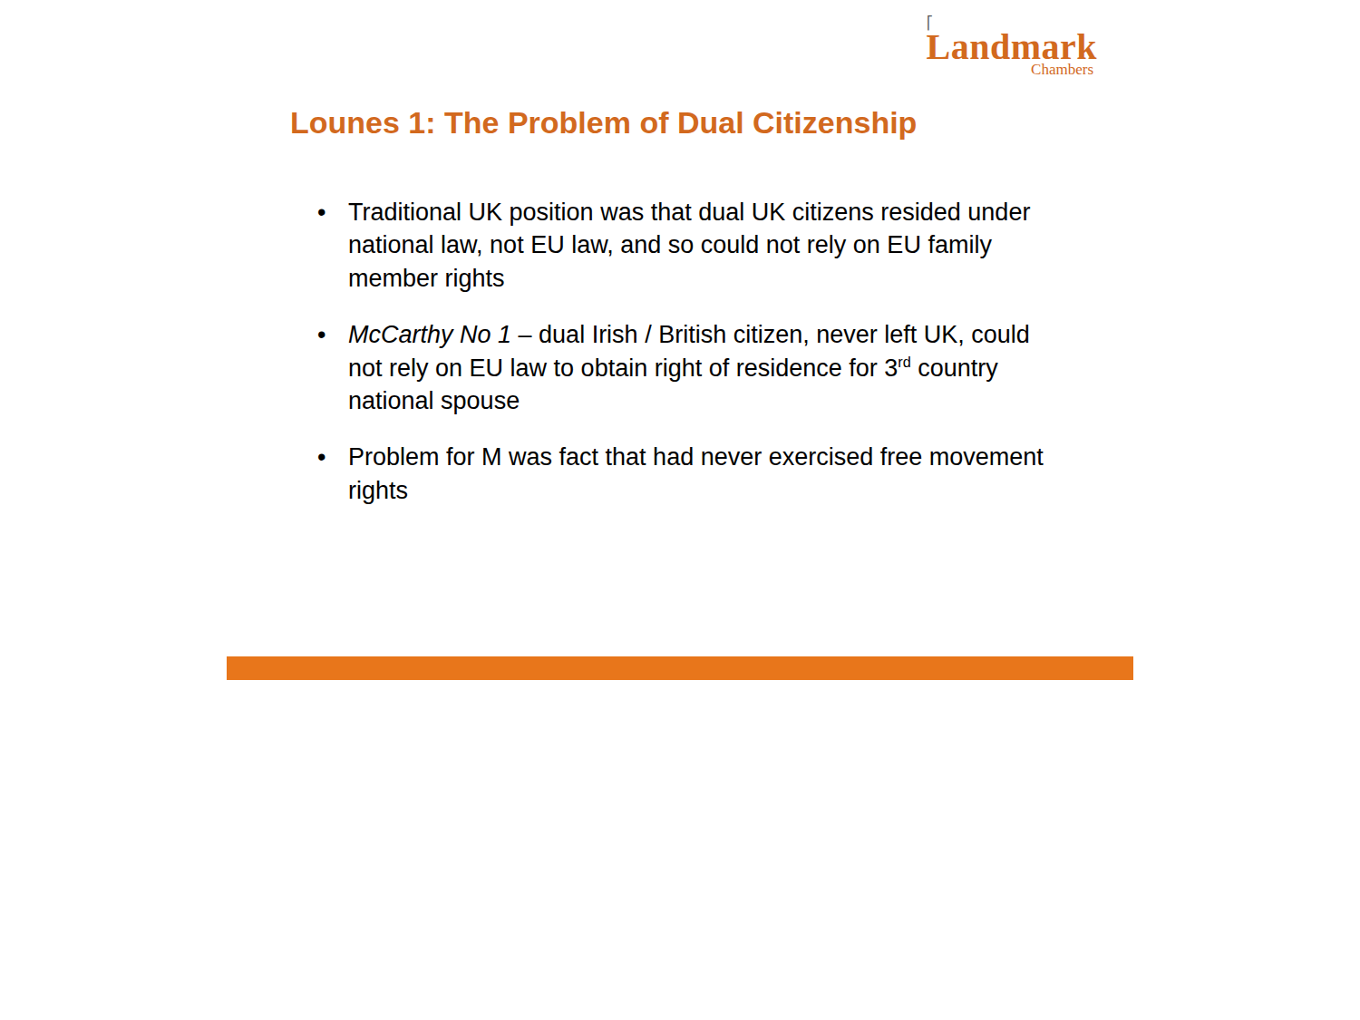⎡
Landmark
Chambers
Lounes 1: The Problem of Dual Citizenship
Traditional UK position was that dual UK citizens resided under national law, not EU law, and so could not rely on EU family member rights
McCarthy No 1 – dual Irish / British citizen, never left UK, could not rely on EU law to obtain right of residence for 3rd country national spouse
Problem for M was fact that had never exercised free movement rights